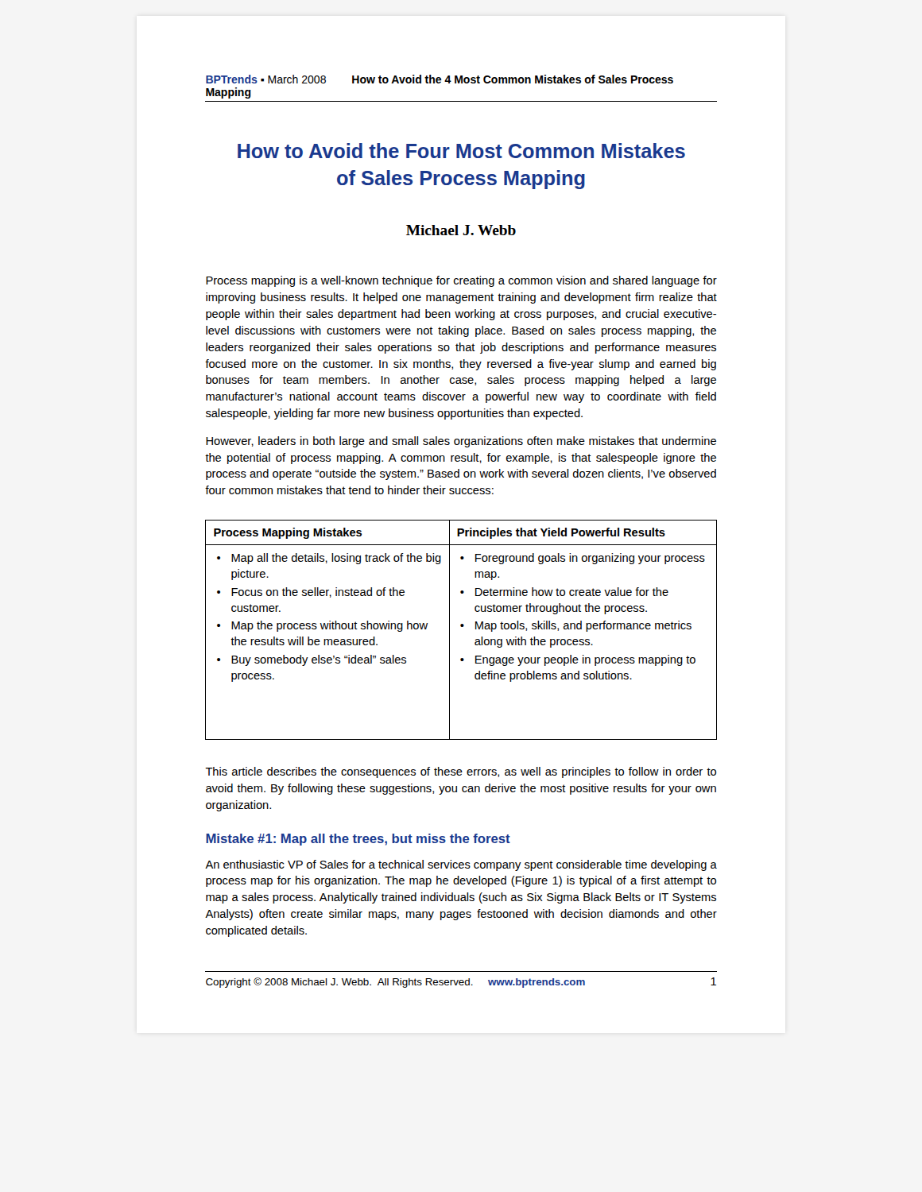BPTrends ▪ March 2008 How to Avoid the 4 Most Common Mistakes of Sales Process Mapping
How to Avoid the Four Most Common Mistakes
of Sales Process Mapping
Michael J. Webb
Process mapping is a well-known technique for creating a common vision and shared language for improving business results. It helped one management training and development firm realize that people within their sales department had been working at cross purposes, and crucial executive-level discussions with customers were not taking place. Based on sales process mapping, the leaders reorganized their sales operations so that job descriptions and performance measures focused more on the customer. In six months, they reversed a five-year slump and earned big bonuses for team members. In another case, sales process mapping helped a large manufacturer’s national account teams discover a powerful new way to coordinate with field salespeople, yielding far more new business opportunities than expected.
However, leaders in both large and small sales organizations often make mistakes that undermine the potential of process mapping. A common result, for example, is that salespeople ignore the process and operate “outside the system.” Based on work with several dozen clients, I’ve observed four common mistakes that tend to hinder their success:
| Process Mapping Mistakes | Principles that Yield Powerful Results |
| --- | --- |
| Map all the details, losing track of the big picture. Focus on the seller, instead of the customer. Map the process without showing how the results will be measured. Buy somebody else’s “ideal” sales process. | Foreground goals in organizing your process map. Determine how to create value for the customer throughout the process. Map tools, skills, and performance metrics along with the process. Engage your people in process mapping to define problems and solutions. |
This article describes the consequences of these errors, as well as principles to follow in order to avoid them. By following these suggestions, you can derive the most positive results for your own organization.
Mistake #1: Map all the trees, but miss the forest
An enthusiastic VP of Sales for a technical services company spent considerable time developing a process map for his organization. The map he developed (Figure 1) is typical of a first attempt to map a sales process. Analytically trained individuals (such as Six Sigma Black Belts or IT Systems Analysts) often create similar maps, many pages festooned with decision diamonds and other complicated details.
Copyright © 2008 Michael J. Webb. All Rights Reserved. www.bptrends.com
1